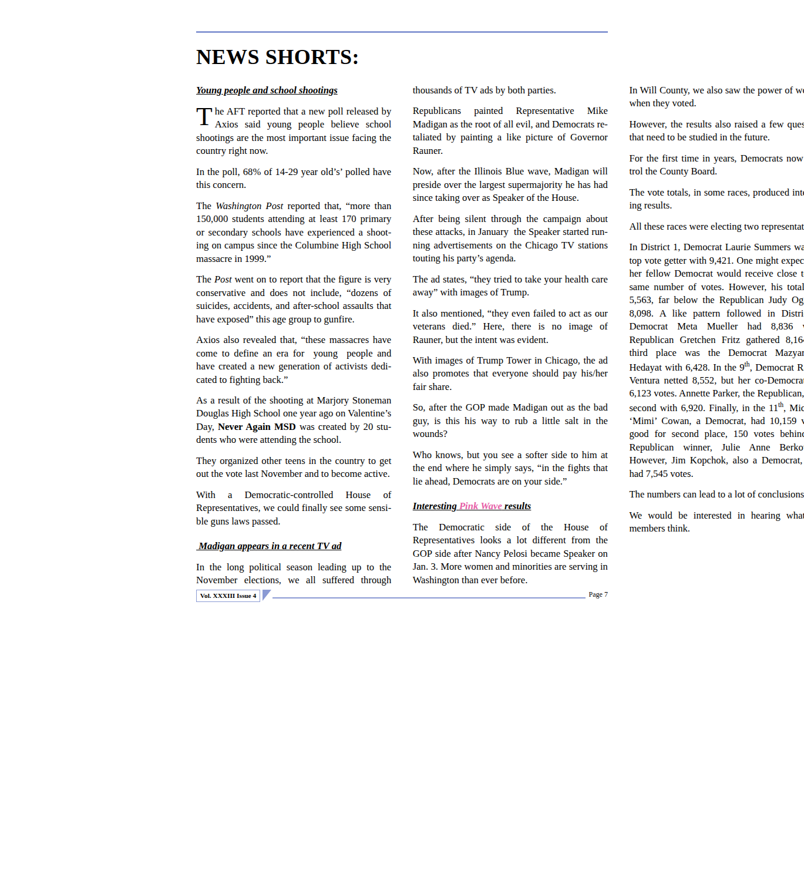NEWS SHORTS:
Young people and school shootings
The AFT reported that a new poll released by Axios said young people believe school shootings are the most important issue facing the country right now.
In the poll, 68% of 14-29 year old’s’ polled have this concern.
The Washington Post reported that, “more than 150,000 students attending at least 170 primary or secondary schools have experienced a shooting on campus since the Columbine High School massacre in 1999.”
The Post went on to report that the figure is very conservative and does not include, “dozens of suicides, accidents, and after-school assaults that have exposed” this age group to gunfire.
Axios also revealed that, “these massacres have come to define an era for young people and have created a new generation of activists dedicated to fighting back.”
As a result of the shooting at Marjory Stoneman Douglas High School one year ago on Valentine’s Day, Never Again MSD was created by 20 students who were attending the school.
They organized other teens in the country to get out the vote last November and to become active.
With a Democratic-controlled House of Representatives, we could finally see some sensible guns laws passed.
Madigan appears in a recent TV ad
In the long political season leading up to the November elections, we all suffered through thousands of TV ads by both parties.
Republicans painted Representative Mike Madigan as the root of all evil, and Democrats retaliated by painting a like picture of Governor Rauner.
Now, after the Illinois Blue wave, Madigan will preside over the largest supermajority he has had since taking over as Speaker of the House.
After being silent through the campaign about these attacks, in January the Speaker started running advertisements on the Chicago TV stations touting his party’s agenda.
The ad states, “they tried to take your health care away” with images of Trump.
It also mentioned, “they even failed to act as our veterans died.” Here, there is no image of Rauner, but the intent was evident.
With images of Trump Tower in Chicago, the ad also promotes that everyone should pay his/her fair share.
So, after the GOP made Madigan out as the bad guy, is this his way to rub a little salt in the wounds?
Who knows, but you see a softer side to him at the end where he simply says, “in the fights that lie ahead, Democrats are on your side.”
Interesting Pink Wave results
The Democratic side of the House of Representatives looks a lot different from the GOP side after Nancy Pelosi became Speaker on Jan. 3. More women and minorities are serving in Washington than ever before.
In Will County, we also saw the power of women when they voted.
However, the results also raised a few questions that need to be studied in the future.
For the first time in years, Democrats now control the County Board.
The vote totals, in some races, produced interesting results.
All these races were electing two representatives.
In District 1, Democrat Laurie Summers was the top vote getter with 9,421. One might expect that her fellow Democrat would receive close to the same number of votes. However, his total was 5,563, far below the Republican Judy Ogalla’s 8,098. A like pattern followed in District 5. Democrat Meta Mueller had 8,836 while Republican Gretchen Fritz gathered 8,164. In third place was the Democrat Mazyar M. Hedayat with 6,428. In the 9th, Democrat Rachel Ventura netted 8,552, but her co-Democrat had 6,123 votes. Annette Parker, the Republican, took second with 6,920. Finally, in the 11th, Michelle ‘Mimi’ Cowan, a Democrat, had 10,159 votes, good for second place, 150 votes behind the Republican winner, Julie Anne Berkowicz. However, Jim Kopchok, also a Democrat, only had 7,545 votes.
The numbers can lead to a lot of conclusions.
We would be interested in hearing what our members think.
Vol. XXXIII Issue 4
Page 7